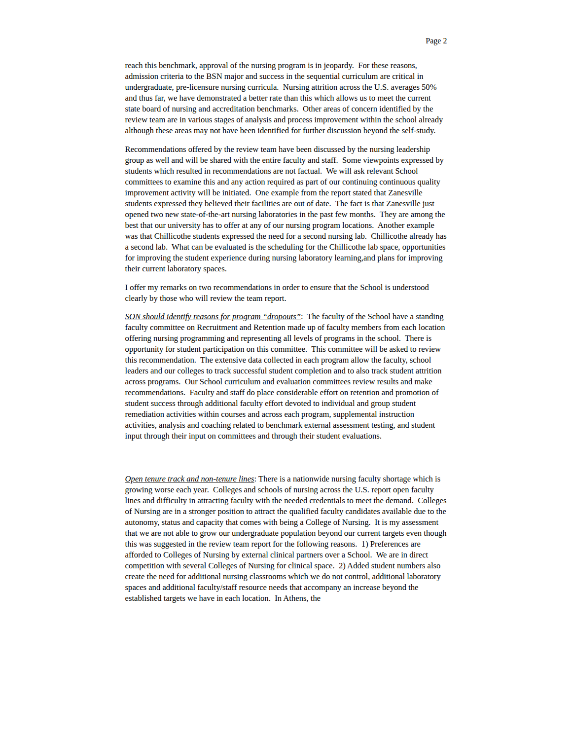Page 2
reach this benchmark, approval of the nursing program is in jeopardy. For these reasons, admission criteria to the BSN major and success in the sequential curriculum are critical in undergraduate, pre-licensure nursing curricula. Nursing attrition across the U.S. averages 50% and thus far, we have demonstrated a better rate than this which allows us to meet the current state board of nursing and accreditation benchmarks. Other areas of concern identified by the review team are in various stages of analysis and process improvement within the school already although these areas may not have been identified for further discussion beyond the self-study.
Recommendations offered by the review team have been discussed by the nursing leadership group as well and will be shared with the entire faculty and staff. Some viewpoints expressed by students which resulted in recommendations are not factual. We will ask relevant School committees to examine this and any action required as part of our continuing continuous quality improvement activity will be initiated. One example from the report stated that Zanesville students expressed they believed their facilities are out of date. The fact is that Zanesville just opened two new state-of-the-art nursing laboratories in the past few months. They are among the best that our university has to offer at any of our nursing program locations. Another example was that Chillicothe students expressed the need for a second nursing lab. Chillicothe already has a second lab. What can be evaluated is the scheduling for the Chillicothe lab space, opportunities for improving the student experience during nursing laboratory learning,and plans for improving their current laboratory spaces.
I offer my remarks on two recommendations in order to ensure that the School is understood clearly by those who will review the team report.
SON should identify reasons for program “dropouts”: The faculty of the School have a standing faculty committee on Recruitment and Retention made up of faculty members from each location offering nursing programming and representing all levels of programs in the school. There is opportunity for student participation on this committee. This committee will be asked to review this recommendation. The extensive data collected in each program allow the faculty, school leaders and our colleges to track successful student completion and to also track student attrition across programs. Our School curriculum and evaluation committees review results and make recommendations. Faculty and staff do place considerable effort on retention and promotion of student success through additional faculty effort devoted to individual and group student remediation activities within courses and across each program, supplemental instruction activities, analysis and coaching related to benchmark external assessment testing, and student input through their input on committees and through their student evaluations.
Open tenure track and non-tenure lines: There is a nationwide nursing faculty shortage which is growing worse each year. Colleges and schools of nursing across the U.S. report open faculty lines and difficulty in attracting faculty with the needed credentials to meet the demand. Colleges of Nursing are in a stronger position to attract the qualified faculty candidates available due to the autonomy, status and capacity that comes with being a College of Nursing. It is my assessment that we are not able to grow our undergraduate population beyond our current targets even though this was suggested in the review team report for the following reasons. 1) Preferences are afforded to Colleges of Nursing by external clinical partners over a School. We are in direct competition with several Colleges of Nursing for clinical space. 2) Added student numbers also create the need for additional nursing classrooms which we do not control, additional laboratory spaces and additional faculty/staff resource needs that accompany an increase beyond the established targets we have in each location. In Athens, the